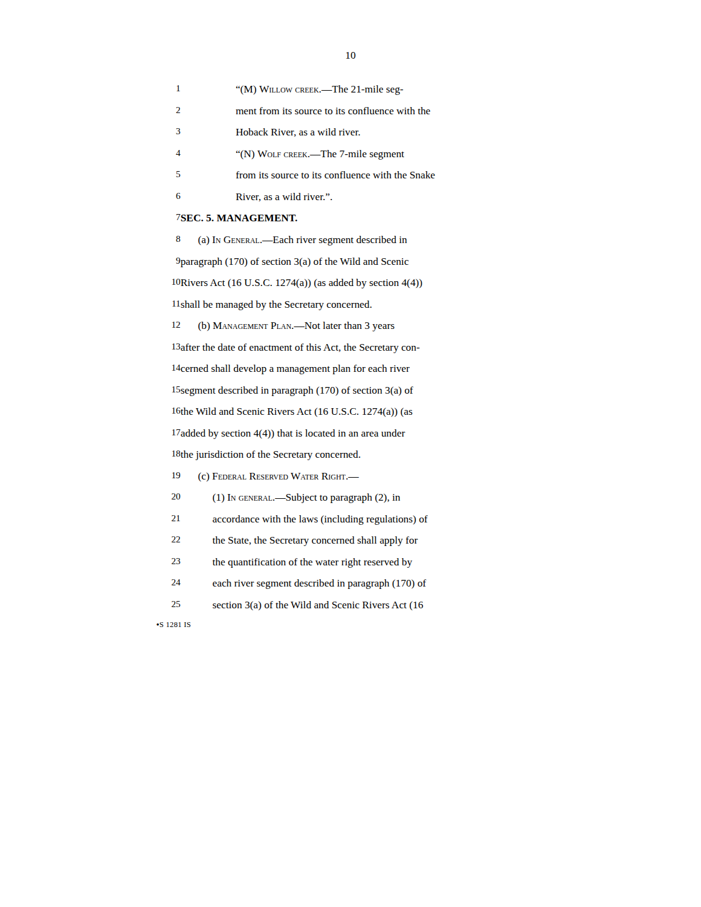10
| 1 | “(M) Willow creek. —The 21-mile seg- |
| 2 | ment from its source to its confluence with the |
| 3 | Hoback River, as a wild river. |
| 4 | “(N) Wolf creek. —The 7-mile segment |
| 5 | from its source to its confluence with the Snake |
| 6 | River, as a wild river.”. |
| 7 | SEC. 5. MANAGEMENT. |
| 8 | (a) In General. —Each river segment described in |
| 9 | paragraph (170) of section 3(a) of the Wild and Scenic |
| 10 | Rivers Act (16 U.S.C. 1274(a)) (as added by section 4(4)) |
| 11 | shall be managed by the Secretary concerned. |
| 12 | (b) Management Plan. —Not later than 3 years |
| 13 | after the date of enactment of this Act, the Secretary con- |
| 14 | cerned shall develop a management plan for each river |
| 15 | segment described in paragraph (170) of section 3(a) of |
| 16 | the Wild and Scenic Rivers Act (16 U.S.C. 1274(a)) (as |
| 17 | added by section 4(4)) that is located in an area under |
| 18 | the jurisdiction of the Secretary concerned. |
| 19 | (c) Federal Reserved Water Right. — |
| 20 | (1) In general. —Subject to paragraph (2), in |
| 21 | accordance with the laws (including regulations) of |
| 22 | the State, the Secretary concerned shall apply for |
| 23 | the quantification of the water right reserved by |
| 24 | each river segment described in paragraph (170) of |
| 25 | section 3(a) of the Wild and Scenic Rivers Act (16 |
•S 1281 IS